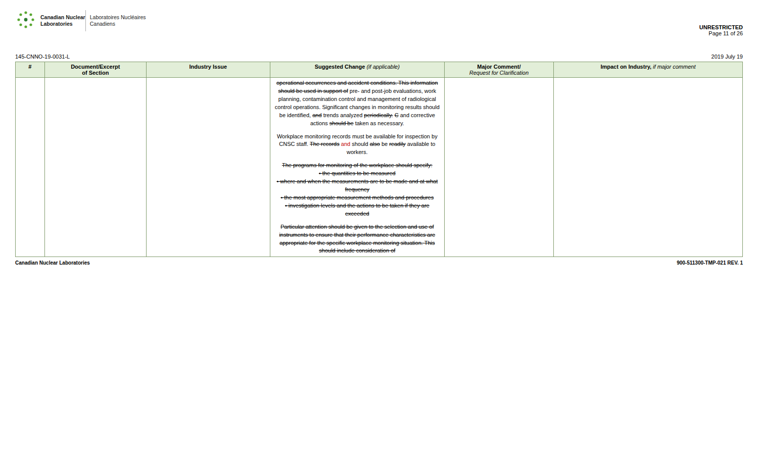| | Canadian Nuclear Laboratories | Laboratoires Nucléaires Canadiens |
UNRESTRICTED
Page 11 of 26
145-CNNO-19-0031-L
2019 July 19
| # | Document/Excerpt of Section | Industry Issue | Suggested Change (if applicable) | Major Comment/ Request for Clarification | Impact on Industry, if major comment |
| --- | --- | --- | --- | --- | --- |
| | | | operational occurrences and accident conditions. This information should be used in support of pre- and post-job evaluations, work planning, contamination control and management of radiological control operations. Significant changes in monitoring results should be identified, and trends analyzed periodically. C and corrective actions should be taken as necessary. Workplace monitoring records must be available for inspection by CNSC staff. The records and should also be readily available to workers. The programs for monitoring of the workplace should specify: • the quantities to be measured • where and when the measurements are to be made and at what frequency • the most appropriate measurement methods and procedures • investigation levels and the actions to be taken if they are exceeded Particular attention should be given to the selection and use of instruments to ensure that their performance characteristics are appropriate for the specific workplace monitoring situation. This should include consideration of | | |
Canadian Nuclear Laboratories
900-511300-TMP-021 REV. 1